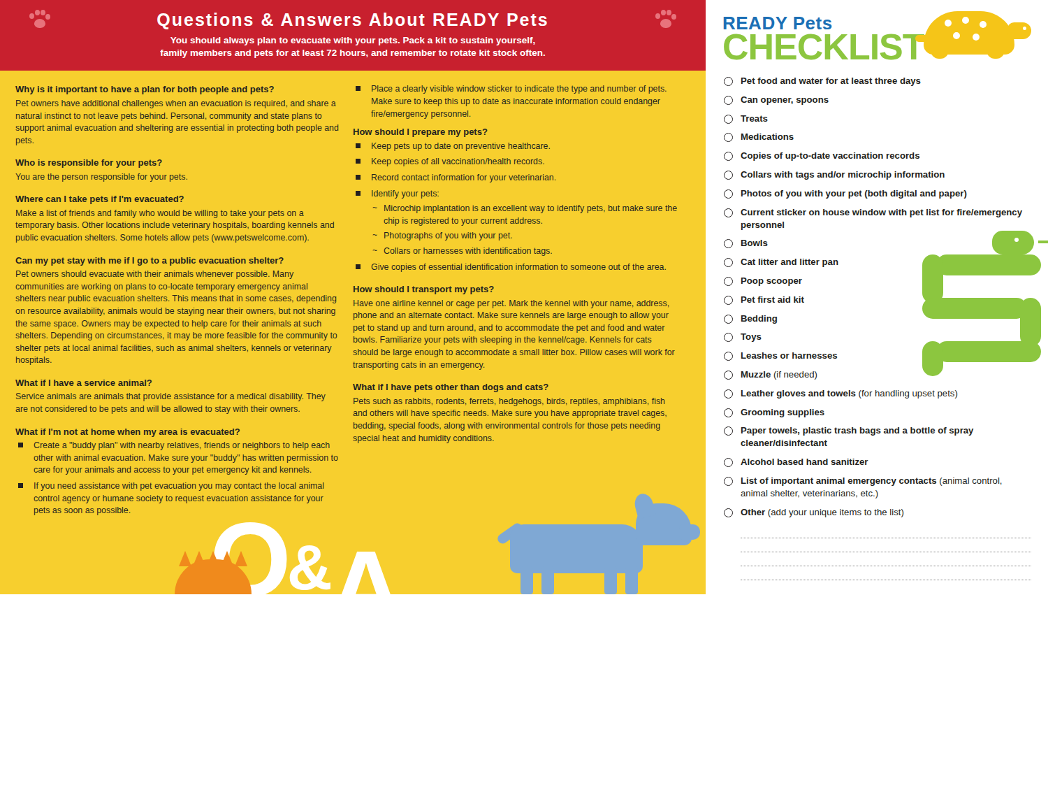Questions & Answers About READY Pets
You should always plan to evacuate with your pets. Pack a kit to sustain yourself,
family members and pets for at least 72 hours, and remember to rotate kit stock often.
Why is it important to have a plan for both people and pets?
Pet owners have additional challenges when an evacuation is required, and share a natural instinct to not leave pets behind. Personal, community and state plans to support animal evacuation and sheltering are essential in protecting both people and pets.
Who is responsible for your pets?
You are the person responsible for your pets.
Where can I take pets if I'm evacuated?
Make a list of friends and family who would be willing to take your pets on a temporary basis. Other locations include veterinary hospitals, boarding kennels and public evacuation shelters. Some hotels allow pets (www.petswelcome.com).
Can my pet stay with me if I go to a public evacuation shelter?
Pet owners should evacuate with their animals whenever possible. Many communities are working on plans to co-locate temporary emergency animal shelters near public evacuation shelters. This means that in some cases, depending on resource availability, animals would be staying near their owners, but not sharing the same space. Owners may be expected to help care for their animals at such shelters. Depending on circumstances, it may be more feasible for the community to shelter pets at local animal facilities, such as animal shelters, kennels or veterinary hospitals.
What if I have a service animal?
Service animals are animals that provide assistance for a medical disability. They are not considered to be pets and will be allowed to stay with their owners.
What if I'm not at home when my area is evacuated?
Create a "buddy plan" with nearby relatives, friends or neighbors to help each other with animal evacuation. Make sure your "buddy" has written permission to care for your animals and access to your pet emergency kit and kennels.
If you need assistance with pet evacuation you may contact the local animal control agency or humane society to request evacuation assistance for your pets as soon as possible.
Place a clearly visible window sticker to indicate the type and number of pets. Make sure to keep this up to date as inaccurate information could endanger fire/emergency personnel.
How should I prepare my pets?
Keep pets up to date on preventive healthcare.
Keep copies of all vaccination/health records.
Record contact information for your veterinarian.
Identify your pets:
Microchip implantation is an excellent way to identify pets, but make sure the chip is registered to your current address.
Photographs of you with your pet.
Collars or harnesses with identification tags.
Give copies of essential identification information to someone out of the area.
How should I transport my pets?
Have one airline kennel or cage per pet. Mark the kennel with your name, address, phone and an alternate contact. Make sure kennels are large enough to allow your pet to stand up and turn around, and to accommodate the pet and food and water bowls. Familiarize your pets with sleeping in the kennel/cage. Kennels for cats should be large enough to accommodate a small litter box. Pillow cases will work for transporting cats in an emergency.
What if I have pets other than dogs and cats?
Pets such as rabbits, rodents, ferrets, hedgehogs, birds, reptiles, amphibians, fish and others will have specific needs. Make sure you have appropriate travel cages, bedding, special foods, along with environmental controls for those pets needing special heat and humidity conditions.
Q&A
READY Pets
CHECKLIST
Pet food and water for at least three days
Can opener, spoons
Treats
Medications
Copies of up-to-date vaccination records
Collars with tags and/or microchip information
Photos of you with your pet (both digital and paper)
Current sticker on house window with pet list for fire/emergency personnel
Bowls
Cat litter and litter pan
Poop scooper
Pet first aid kit
Bedding
Toys
Leashes or harnesses
Muzzle (if needed)
Leather gloves and towels (for handling upset pets)
Grooming supplies
Paper towels, plastic trash bags and a bottle of spray cleaner/disinfectant
Alcohol based hand sanitizer
List of important animal emergency contacts (animal control, animal shelter, veterinarians, etc.)
Other (add your unique items to the list)